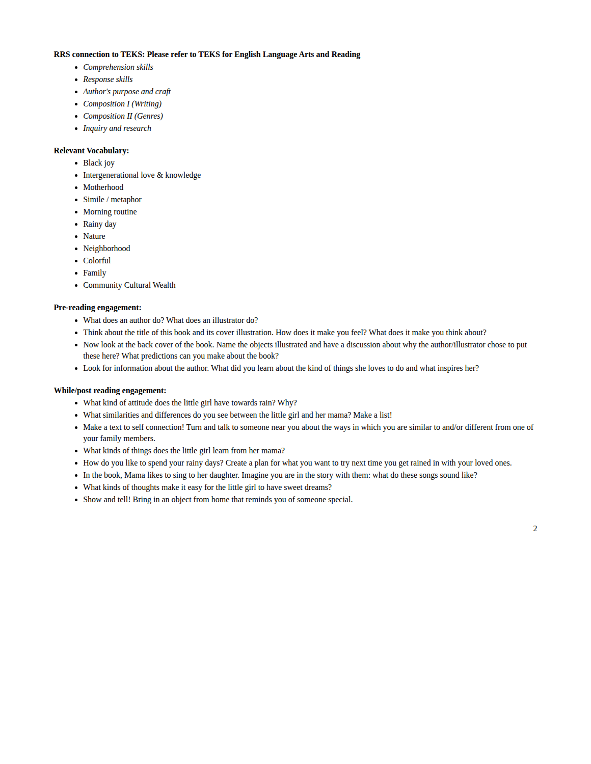RRS connection to TEKS: Please refer to TEKS for English Language Arts and Reading
Comprehension skills
Response skills
Author's purpose and craft
Composition I (Writing)
Composition II (Genres)
Inquiry and research
Relevant Vocabulary:
Black joy
Intergenerational love & knowledge
Motherhood
Simile / metaphor
Morning routine
Rainy day
Nature
Neighborhood
Colorful
Family
Community Cultural Wealth
Pre-reading engagement:
What does an author do? What does an illustrator do?
Think about the title of this book and its cover illustration. How does it make you feel? What does it make you think about?
Now look at the back cover of the book. Name the objects illustrated and have a discussion about why the author/illustrator chose to put these here? What predictions can you make about the book?
Look for information about the author. What did you learn about the kind of things she loves to do and what inspires her?
While/post reading engagement:
What kind of attitude does the little girl have towards rain? Why?
What similarities and differences do you see between the little girl and her mama? Make a list!
Make a text to self connection! Turn and talk to someone near you about the ways in which you are similar to and/or different from one of your family members.
What kinds of things does the little girl learn from her mama?
How do you like to spend your rainy days? Create a plan for what you want to try next time you get rained in with your loved ones.
In the book, Mama likes to sing to her daughter. Imagine you are in the story with them: what do these songs sound like?
What kinds of thoughts make it easy for the little girl to have sweet dreams?
Show and tell! Bring in an object from home that reminds you of someone special.
2